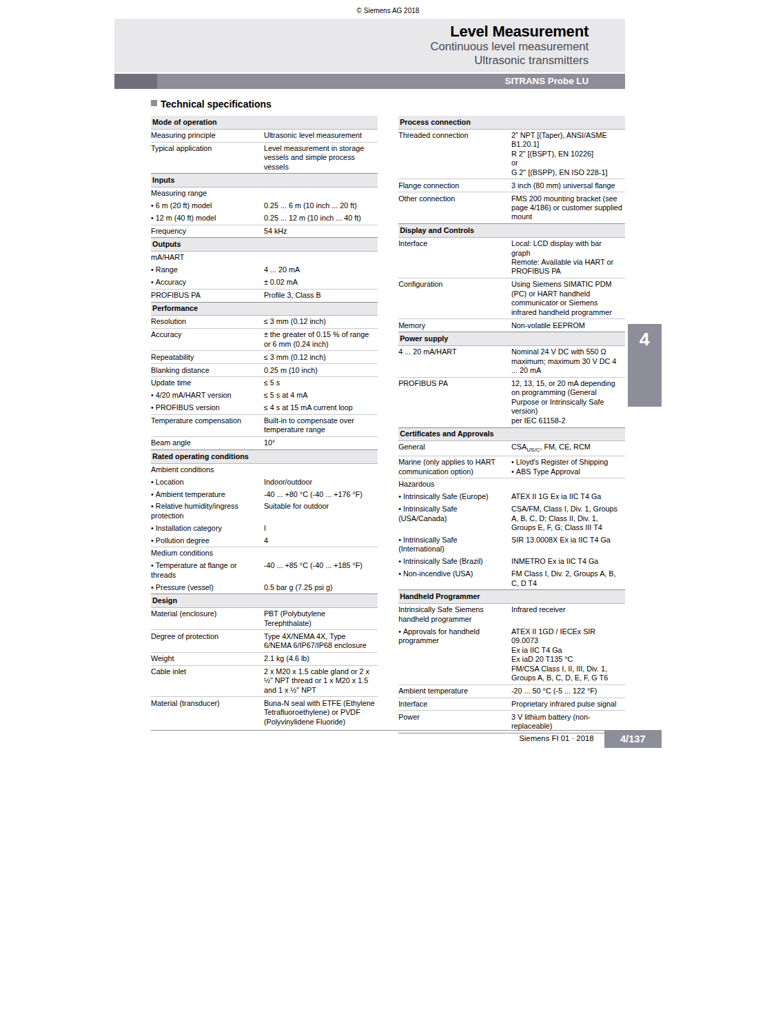© Siemens AG 2018
Level Measurement
Continuous level measurement
Ultrasonic transmitters
SITRANS Probe LU
Technical specifications
| Mode of operation |
| Measuring principle | Ultrasonic level measurement |
| Typical application | Level measurement in storage vessels and simple process vessels |
| Inputs |
| Measuring range | |
| 6 m (20 ft) model | 0.25 ... 6 m (10 inch ... 20 ft) |
| 12 m (40 ft) model | 0.25 ... 12 m (10 inch ... 40 ft) |
| Frequency | 54 kHz |
| Outputs |
| mA/HART | |
| Range | 4 ... 20 mA |
| Accuracy | ± 0.02 mA |
| PROFIBUS PA | Profile 3, Class B |
| Performance |
| Resolution | ≤ 3 mm (0.12 inch) |
| Accuracy | ± the greater of 0.15 % of range or 6 mm (0.24 inch) |
| Repeatability | ≤ 3 mm (0.12 inch) |
| Blanking distance | 0.25 m (10 inch) |
| Update time | ≤ 5 s |
| 4/20 mA/HART version | ≤ 5 s at 4 mA |
| PROFIBUS version | ≤ 4 s at 15 mA current loop |
| Temperature compensation | Built-in to compensate over temperature range |
| Beam angle | 10° |
| Rated operating conditions |
| Ambient conditions | |
| Location | Indoor/outdoor |
| Ambient temperature | -40 ... +80 °C (-40 ... +176 °F) |
| Relative humidity/ingress protection | Suitable for outdoor |
| Installation category | I |
| Pollution degree | 4 |
| Medium conditions | |
| Temperature at flange or threads | -40 ... +85 °C (-40 ... +185 °F) |
| Pressure (vessel) | 0.5 bar g (7.25 psi g) |
| Design |
| Material (enclosure) | PBT (Polybutylene Terephthalate) |
| Degree of protection | Type 4X/NEMA 4X, Type 6/NEMA 6/IP67/IP68 enclosure |
| Weight | 2.1 kg (4.6 lb) |
| Cable inlet | 2 x M20 x 1.5 cable gland or 2 x ½" NPT thread or 1 x M20 x 1.5 and 1 x ½" NPT |
| Material (transducer) | Buna-N seal with ETFE (Ethylene Tetrafluoroethylene) or PVDF (Polyvinylidene Fluoride) |
| Process connection |
| Threaded connection | 2" NPT [(Taper), ANSI/ASME B1.20.1] R 2" [(BSPT), EN 10226] or G 2" [(BSPP), EN ISO 228-1] |
| Flange connection | 3 inch (80 mm) universal flange |
| Other connection | FMS 200 mounting bracket (see page 4/186) or customer supplied mount |
| Display and Controls |
| Interface | Local: LCD display with bar graph Remote: Available via HART or PROFIBUS PA |
| Configuration | Using Siemens SIMATIC PDM (PC) or HART handheld communicator or Siemens infrared handheld programmer |
| Memory | Non-volatile EEPROM |
| Power supply |
| 4 ... 20 mA/HART | Nominal 24 V DC with 550 Ω maximum; maximum 30 V DC 4 ... 20 mA |
| PROFIBUS PA | 12, 13, 15, or 20 mA depending on programming (General Purpose or Intrinsically Safe version) per IEC 61158-2 |
| Certificates and Approvals |
| General | CSA US/C , FM, CE, RCM |
| Marine (only applies to HART communication option) | Lloyd's Register of Shipping ABS Type Approval |
| Hazardous | |
| Intrinsically Safe (Europe) | ATEX II 1G Ex ia IIC T4 Ga |
| Intrinsically Safe (USA/Canada) | CSA/FM, Class I, Div. 1, Groups A, B, C, D; Class II, Div. 1, Groups E, F, G; Class III T4 |
| Intrinsically Safe (International) | SIR 13.0008X Ex ia IIC T4 Ga |
| Intrinsically Safe (Brazil) | INMETRO Ex ia IIC T4 Ga |
| Non-incendive (USA) | FM Class I, Div. 2, Groups A, B, C, D T4 |
| Handheld Programmer |
| Intrinsically Safe Siemens handheld programmer | Infrared receiver |
| Approvals for handheld programmer | ATEX II 1GD / IECEx SIR 09.0073 Ex ia IIC T4 Ga Ex iaD 20 T135 °C FM/CSA Class I, II, III, Div. 1, Groups A, B, C, D, E, F, G T6 |
| Ambient temperature | -20 ... 50 °C (-5 ... 122 °F) |
| Interface | Proprietary infrared pulse signal |
| Power | 3 V lithium battery (non-replaceable) |
4
Siemens FI 01 · 2018
4/137